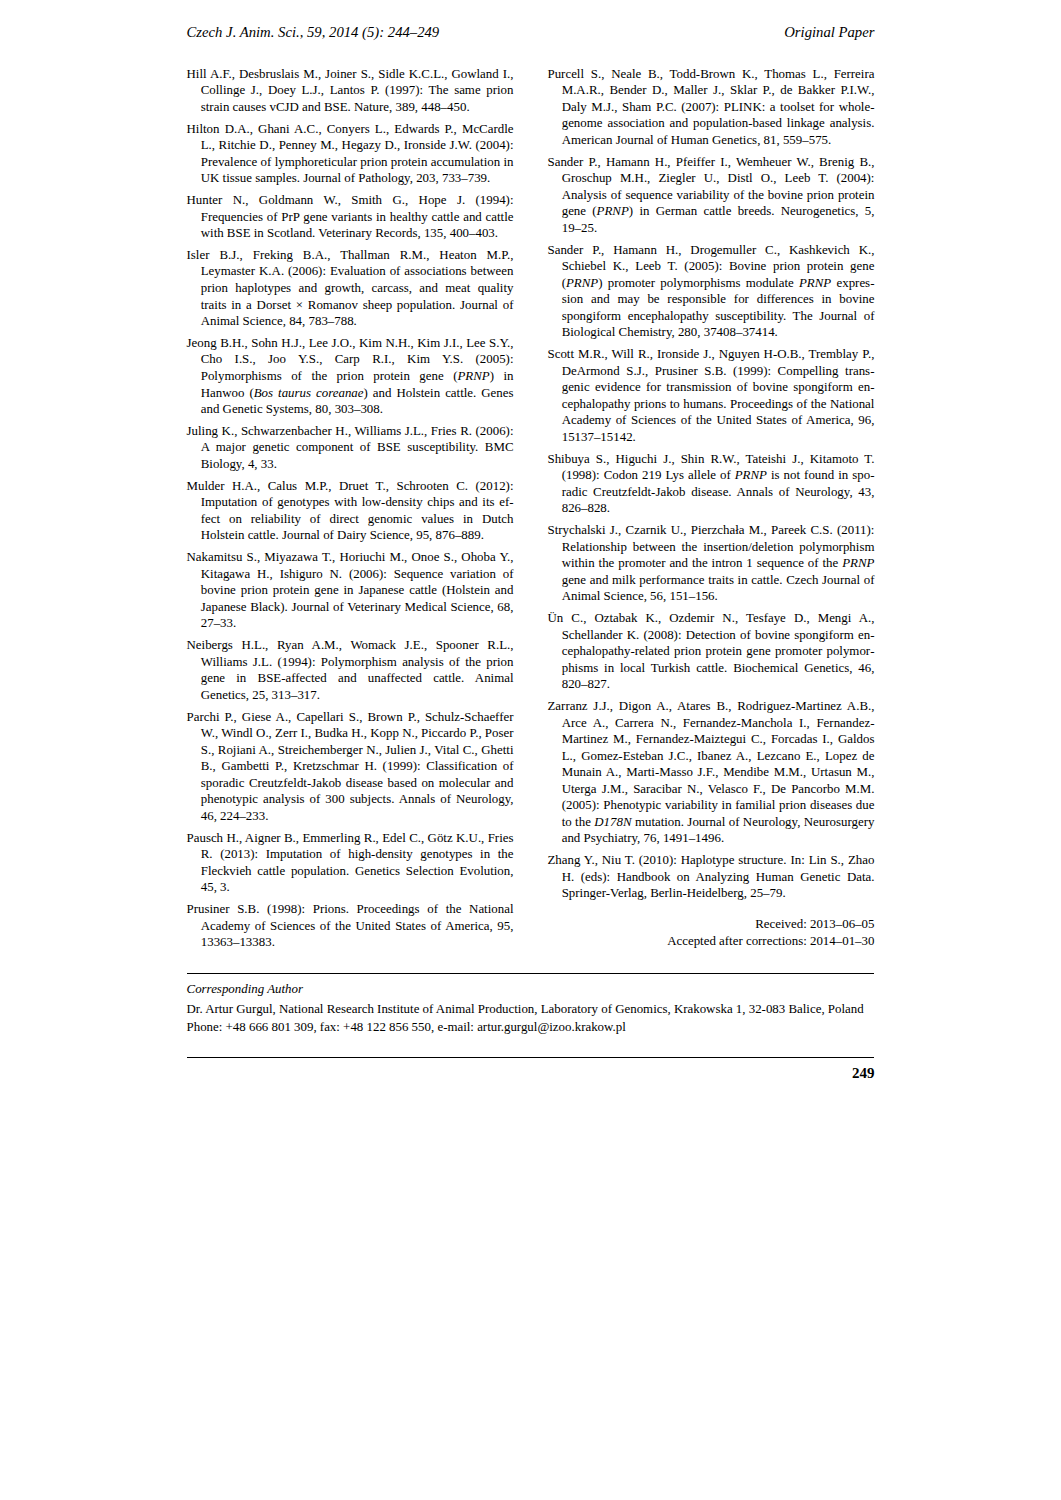Czech J. Anim. Sci., 59, 2014 (5): 244–249
Original Paper
Hill A.F., Desbruslais M., Joiner S., Sidle K.C.L., Gowland I., Collinge J., Doey L.J., Lantos P. (1997): The same prion strain causes vCJD and BSE. Nature, 389, 448–450.
Hilton D.A., Ghani A.C., Conyers L., Edwards P., McCardle L., Ritchie D., Penney M., Hegazy D., Ironside J.W. (2004): Prevalence of lymphoreticular prion protein accumulation in UK tissue samples. Journal of Pathology, 203, 733–739.
Hunter N., Goldmann W., Smith G., Hope J. (1994): Frequencies of PrP gene variants in healthy cattle and cattle with BSE in Scotland. Veterinary Records, 135, 400–403.
Isler B.J., Freking B.A., Thallman R.M., Heaton M.P., Leymaster K.A. (2006): Evaluation of associations between prion haplotypes and growth, carcass, and meat quality traits in a Dorset × Romanov sheep population. Journal of Animal Science, 84, 783–788.
Jeong B.H., Sohn H.J., Lee J.O., Kim N.H., Kim J.I., Lee S.Y., Cho I.S., Joo Y.S., Carp R.I., Kim Y.S. (2005): Polymorphisms of the prion protein gene (PRNP) in Hanwoo (Bos taurus coreanae) and Holstein cattle. Genes and Genetic Systems, 80, 303–308.
Juling K., Schwarzenbacher H., Williams J.L., Fries R. (2006): A major genetic component of BSE susceptibility. BMC Biology, 4, 33.
Mulder H.A., Calus M.P., Druet T., Schrooten C. (2012): Imputation of genotypes with low-density chips and its effect on reliability of direct genomic values in Dutch Holstein cattle. Journal of Dairy Science, 95, 876–889.
Nakamitsu S., Miyazawa T., Horiuchi M., Onoe S., Ohoba Y., Kitagawa H., Ishiguro N. (2006): Sequence variation of bovine prion protein gene in Japanese cattle (Holstein and Japanese Black). Journal of Veterinary Medical Science, 68, 27–33.
Neibergs H.L., Ryan A.M., Womack J.E., Spooner R.L., Williams J.L. (1994): Polymorphism analysis of the prion gene in BSE-affected and unaffected cattle. Animal Genetics, 25, 313–317.
Parchi P., Giese A., Capellari S., Brown P., Schulz-Schaeffer W., Windl O., Zerr I., Budka H., Kopp N., Piccardo P., Poser S., Rojiani A., Streichemberger N., Julien J., Vital C., Ghetti B., Gambetti P., Kretzschmar H. (1999): Classification of sporadic Creutzfeldt-Jakob disease based on molecular and phenotypic analysis of 300 subjects. Annals of Neurology, 46, 224–233.
Pausch H., Aigner B., Emmerling R., Edel C., Götz K.U., Fries R. (2013): Imputation of high-density genotypes in the Fleckvieh cattle population. Genetics Selection Evolution, 45, 3.
Prusiner S.B. (1998): Prions. Proceedings of the National Academy of Sciences of the United States of America, 95, 13363–13383.
Purcell S., Neale B., Todd-Brown K., Thomas L., Ferreira M.A.R., Bender D., Maller J., Sklar P., de Bakker P.I.W., Daly M.J., Sham P.C. (2007): PLINK: a toolset for whole-genome association and population-based linkage analysis. American Journal of Human Genetics, 81, 559–575.
Sander P., Hamann H., Pfeiffer I., Wemheuer W., Brenig B., Groschup M.H., Ziegler U., Distl O., Leeb T. (2004): Analysis of sequence variability of the bovine prion protein gene (PRNP) in German cattle breeds. Neurogenetics, 5, 19–25.
Sander P., Hamann H., Drogemuller C., Kashkevich K., Schiebel K., Leeb T. (2005): Bovine prion protein gene (PRNP) promoter polymorphisms modulate PRNP expression and may be responsible for differences in bovine spongiform encephalopathy susceptibility. The Journal of Biological Chemistry, 280, 37408–37414.
Scott M.R., Will R., Ironside J., Nguyen H-O.B., Tremblay P., DeArmond S.J., Prusiner S.B. (1999): Compelling transgenic evidence for transmission of bovine spongiform encephalopathy prions to humans. Proceedings of the National Academy of Sciences of the United States of America, 96, 15137–15142.
Shibuya S., Higuchi J., Shin R.W., Tateishi J., Kitamoto T. (1998): Codon 219 Lys allele of PRNP is not found in sporadic Creutzfeldt-Jakob disease. Annals of Neurology, 43, 826–828.
Strychalski J., Czarnik U., Pierzchała M., Pareek C.S. (2011): Relationship between the insertion/deletion polymorphism within the promoter and the intron 1 sequence of the PRNP gene and milk performance traits in cattle. Czech Journal of Animal Science, 56, 151–156.
Ün C., Oztabak K., Ozdemir N., Tesfaye D., Mengi A., Schellander K. (2008): Detection of bovine spongiform encephalopathy-related prion protein gene promoter polymorphisms in local Turkish cattle. Biochemical Genetics, 46, 820–827.
Zarranz J.J., Digon A., Atares B., Rodriguez-Martinez A.B., Arce A., Carrera N., Fernandez-Manchola I., Fernandez-Martinez M., Fernandez-Maiztegui C., Forcadas I., Galdos L., Gomez-Esteban J.C., Ibanez A., Lezcano E., Lopez de Munain A., Marti-Masso J.F., Mendibe M.M., Urtasun M., Uterga J.M., Saracibar N., Velasco F., De Pancorbo M.M. (2005): Phenotypic variability in familial prion diseases due to the D178N mutation. Journal of Neurology, Neurosurgery and Psychiatry, 76, 1491–1496.
Zhang Y., Niu T. (2010): Haplotype structure. In: Lin S., Zhao H. (eds): Handbook on Analyzing Human Genetic Data. Springer-Verlag, Berlin-Heidelberg, 25–79.
Received: 2013–06–05
Accepted after corrections: 2014–01–30
Corresponding Author
Dr. Artur Gurgul, National Research Institute of Animal Production, Laboratory of Genomics, Krakowska 1, 32-083 Balice, Poland
Phone: +48 666 801 309, fax: +48 122 856 550, e-mail: artur.gurgul@izoo.krakow.pl
249